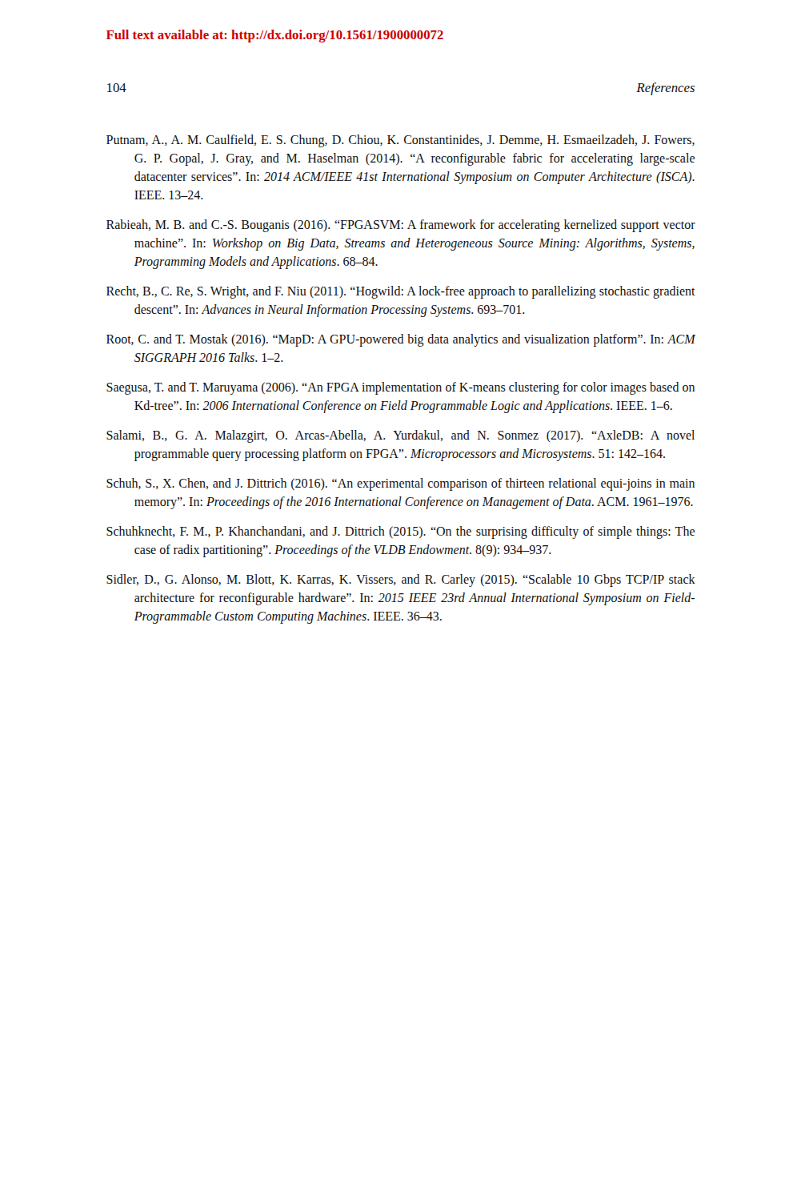Full text available at: http://dx.doi.org/10.1561/1900000072
104 References
Putnam, A., A. M. Caulfield, E. S. Chung, D. Chiou, K. Constantinides, J. Demme, H. Esmaeilzadeh, J. Fowers, G. P. Gopal, J. Gray, and M. Haselman (2014). “A reconfigurable fabric for accelerating large-scale datacenter services”. In: 2014 ACM/IEEE 41st International Symposium on Computer Architecture (ISCA). IEEE. 13–24.
Rabieah, M. B. and C.-S. Bouganis (2016). “FPGASVM: A framework for accelerating kernelized support vector machine”. In: Workshop on Big Data, Streams and Heterogeneous Source Mining: Algorithms, Systems, Programming Models and Applications. 68–84.
Recht, B., C. Re, S. Wright, and F. Niu (2011). “Hogwild: A lock-free approach to parallelizing stochastic gradient descent”. In: Advances in Neural Information Processing Systems. 693–701.
Root, C. and T. Mostak (2016). “MapD: A GPU-powered big data analytics and visualization platform”. In: ACM SIGGRAPH 2016 Talks. 1–2.
Saegusa, T. and T. Maruyama (2006). “An FPGA implementation of K-means clustering for color images based on Kd-tree”. In: 2006 International Conference on Field Programmable Logic and Applications. IEEE. 1–6.
Salami, B., G. A. Malazgirt, O. Arcas-Abella, A. Yurdakul, and N. Sonmez (2017). “AxleDB: A novel programmable query processing platform on FPGA”. Microprocessors and Microsystems. 51: 142–164.
Schuh, S., X. Chen, and J. Dittrich (2016). “An experimental comparison of thirteen relational equi-joins in main memory”. In: Proceedings of the 2016 International Conference on Management of Data. ACM. 1961–1976.
Schuhknecht, F. M., P. Khanchandani, and J. Dittrich (2015). “On the surprising difficulty of simple things: The case of radix partitioning”. Proceedings of the VLDB Endowment. 8(9): 934–937.
Sidler, D., G. Alonso, M. Blott, K. Karras, K. Vissers, and R. Carley (2015). “Scalable 10 Gbps TCP/IP stack architecture for reconfigurable hardware”. In: 2015 IEEE 23rd Annual International Symposium on Field-Programmable Custom Computing Machines. IEEE. 36–43.